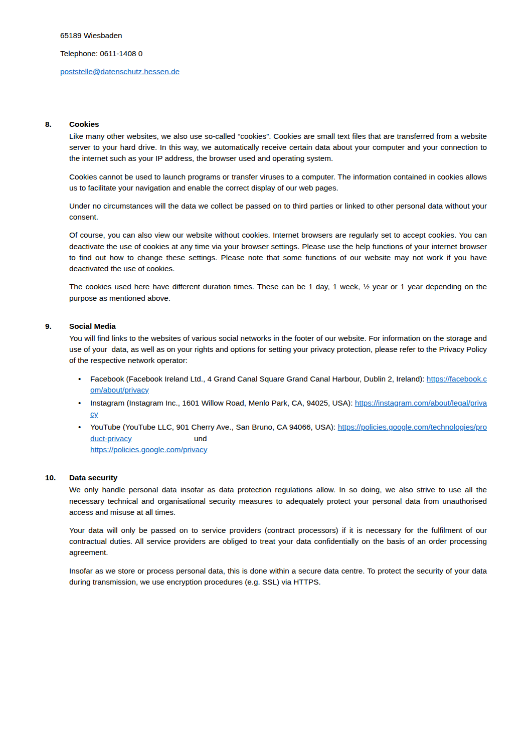65189 Wiesbaden
Telephone: 0611-1408 0
poststelle@datenschutz.hessen.de
Cookies
Like many other websites, we also use so-called “cookies”. Cookies are small text files that are transferred from a website server to your hard drive. In this way, we automatically receive certain data about your computer and your connection to the internet such as your IP address, the browser used and operating system.
Cookies cannot be used to launch programs or transfer viruses to a computer. The information contained in cookies allows us to facilitate your navigation and enable the correct display of our web pages.
Under no circumstances will the data we collect be passed on to third parties or linked to other personal data without your consent.
Of course, you can also view our website without cookies. Internet browsers are regularly set to accept cookies. You can deactivate the use of cookies at any time via your browser settings. Please use the help functions of your internet browser to find out how to change these settings. Please note that some functions of our website may not work if you have deactivated the use of cookies.
The cookies used here have different duration times. These can be 1 day, 1 week, ½ year or 1 year depending on the purpose as mentioned above.
Social Media
You will find links to the websites of various social networks in the footer of our website. For information on the storage and use of your data, as well as on your rights and options for setting your privacy protection, please refer to the Privacy Policy of the respective network operator:
Facebook (Facebook Ireland Ltd., 4 Grand Canal Square Grand Canal Harbour, Dublin 2, Ireland): https://facebook.com/about/privacy
Instagram (Instagram Inc., 1601 Willow Road, Menlo Park, CA, 94025, USA): https://instagram.com/about/legal/privacy
YouTube (YouTube LLC, 901 Cherry Ave., San Bruno, CA 94066, USA): https://policies.google.com/technologies/product-privacy und
https://policies.google.com/privacy
Data security
We only handle personal data insofar as data protection regulations allow. In so doing, we also strive to use all the necessary technical and organisational security measures to adequately protect your personal data from unauthorised access and misuse at all times.
Your data will only be passed on to service providers (contract processors) if it is necessary for the fulfilment of our contractual duties. All service providers are obliged to treat your data confidentially on the basis of an order processing agreement.
Insofar as we store or process personal data, this is done within a secure data centre. To protect the security of your data during transmission, we use encryption procedures (e.g. SSL) via HTTPS.